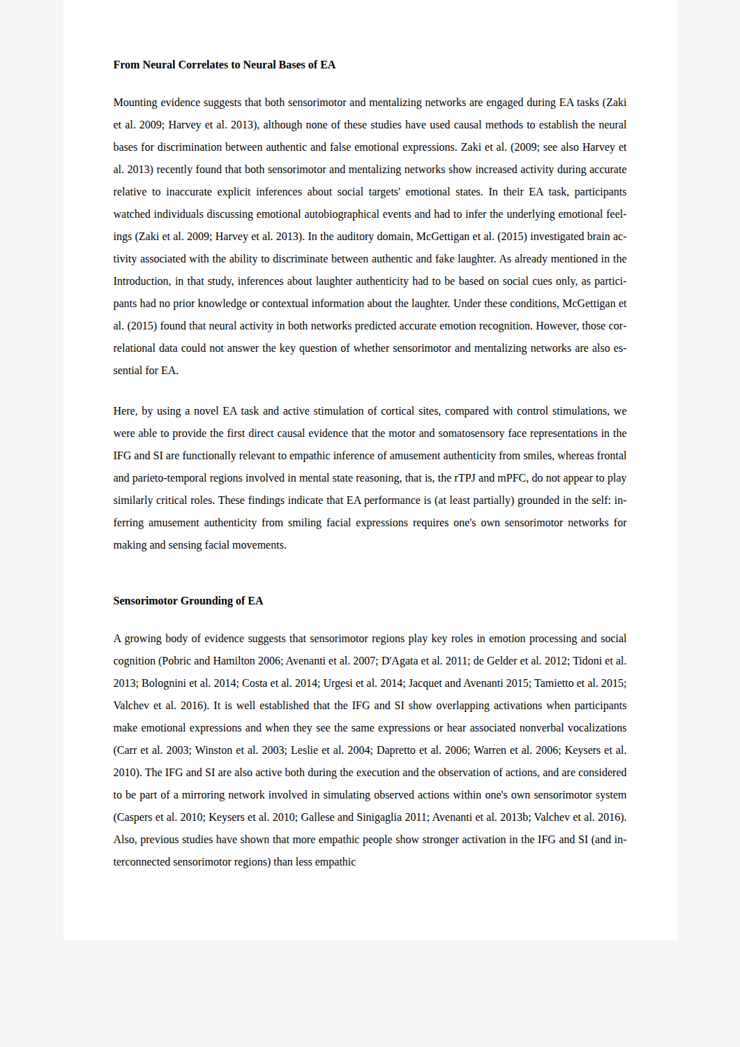From Neural Correlates to Neural Bases of EA
Mounting evidence suggests that both sensorimotor and mentalizing networks are engaged during EA tasks (Zaki et al. 2009; Harvey et al. 2013), although none of these studies have used causal methods to establish the neural bases for discrimination between authentic and false emotional expressions. Zaki et al. (2009; see also Harvey et al. 2013) recently found that both sensorimotor and mentalizing networks show increased activity during accurate relative to inaccurate explicit inferences about social targets' emotional states. In their EA task, participants watched individuals discussing emotional autobiographical events and had to infer the underlying emotional feelings (Zaki et al. 2009; Harvey et al. 2013). In the auditory domain, McGettigan et al. (2015) investigated brain activity associated with the ability to discriminate between authentic and fake laughter. As already mentioned in the Introduction, in that study, inferences about laughter authenticity had to be based on social cues only, as participants had no prior knowledge or contextual information about the laughter. Under these conditions, McGettigan et al. (2015) found that neural activity in both networks predicted accurate emotion recognition. However, those correlational data could not answer the key question of whether sensorimotor and mentalizing networks are also essential for EA.
Here, by using a novel EA task and active stimulation of cortical sites, compared with control stimulations, we were able to provide the first direct causal evidence that the motor and somatosensory face representations in the IFG and SI are functionally relevant to empathic inference of amusement authenticity from smiles, whereas frontal and parieto-temporal regions involved in mental state reasoning, that is, the rTPJ and mPFC, do not appear to play similarly critical roles. These findings indicate that EA performance is (at least partially) grounded in the self: inferring amusement authenticity from smiling facial expressions requires one's own sensorimotor networks for making and sensing facial movements.
Sensorimotor Grounding of EA
A growing body of evidence suggests that sensorimotor regions play key roles in emotion processing and social cognition (Pobric and Hamilton 2006; Avenanti et al. 2007; D'Agata et al. 2011; de Gelder et al. 2012; Tidoni et al. 2013; Bolognini et al. 2014; Costa et al. 2014; Urgesi et al. 2014; Jacquet and Avenanti 2015; Tamietto et al. 2015; Valchev et al. 2016). It is well established that the IFG and SI show overlapping activations when participants make emotional expressions and when they see the same expressions or hear associated nonverbal vocalizations (Carr et al. 2003; Winston et al. 2003; Leslie et al. 2004; Dapretto et al. 2006; Warren et al. 2006; Keysers et al. 2010). The IFG and SI are also active both during the execution and the observation of actions, and are considered to be part of a mirroring network involved in simulating observed actions within one's own sensorimotor system (Caspers et al. 2010; Keysers et al. 2010; Gallese and Sinigaglia 2011; Avenanti et al. 2013b; Valchev et al. 2016). Also, previous studies have shown that more empathic people show stronger activation in the IFG and SI (and interconnected sensorimotor regions) than less empathic